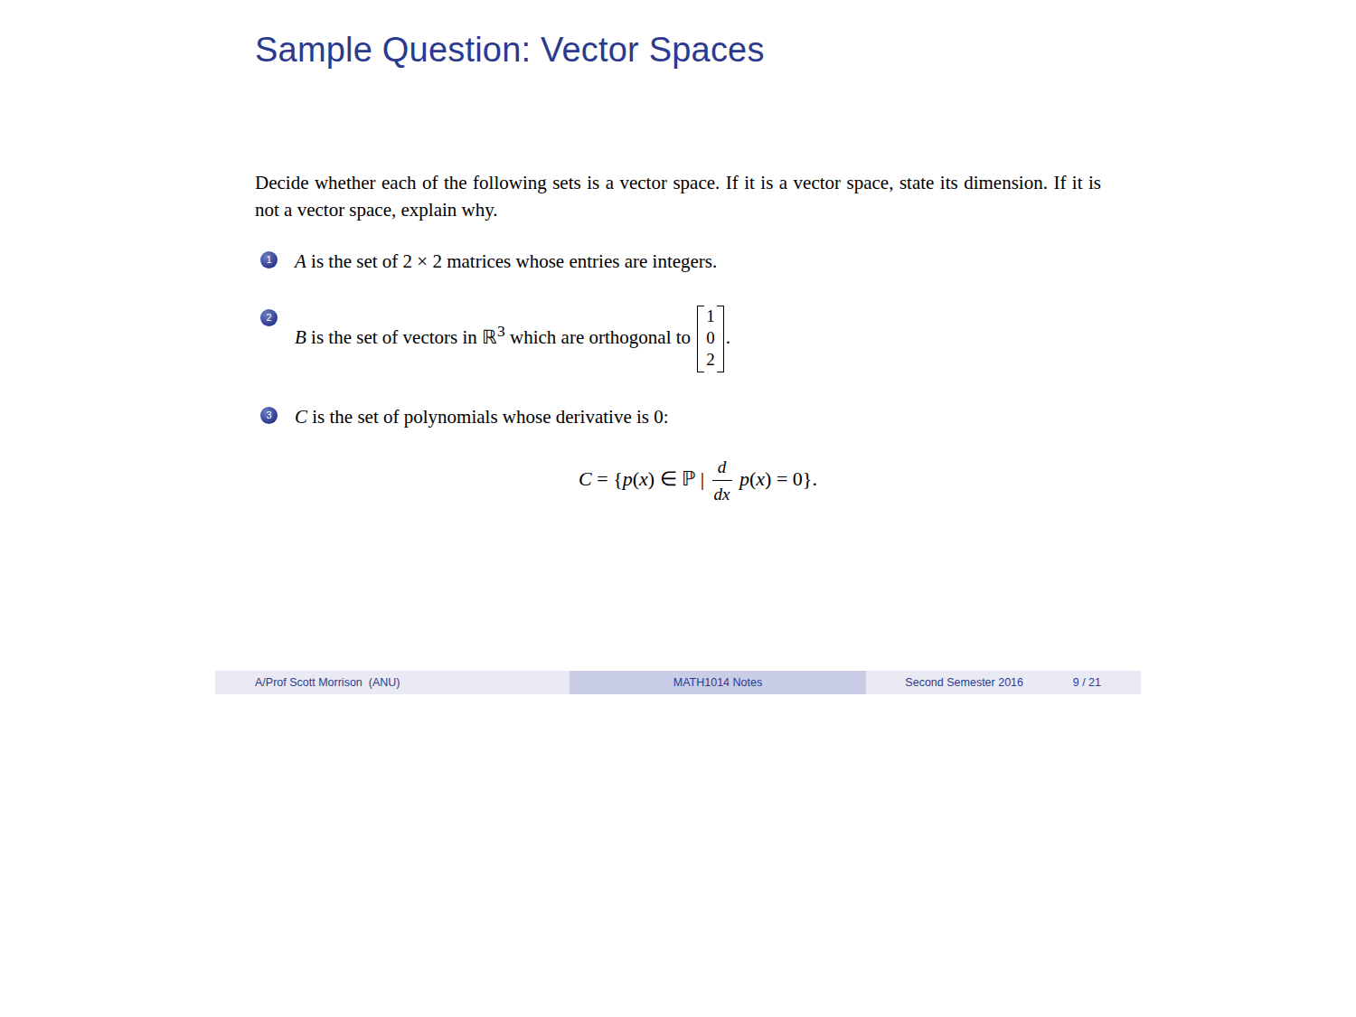Sample Question: Vector Spaces
Decide whether each of the following sets is a vector space. If it is a vector space, state its dimension. If it is not a vector space, explain why.
1 A is the set of 2 × 2 matrices whose entries are integers.
2 B is the set of vectors in ℝ3 which are orthogonal to 1
0
2 .
3 C is the set of polynomials whose derivative is 0:
C = {p(x) ∈ ℙ | ddx p(x) = 0}.
A/Prof Scott Morrison (ANU)
MATH1014 Notes
Second Semester 20169 / 21